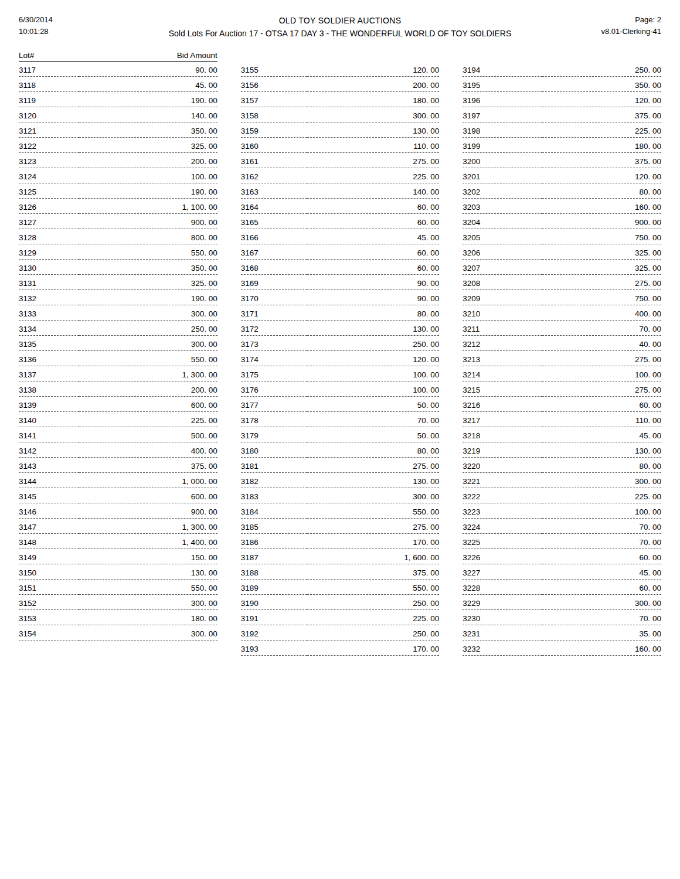6/30/2014
10:01:28
Page: 2
v8.01-Clerking-41
OLD TOY SOLDIER AUCTIONS
Sold Lots For Auction 17 - OTSA 17 DAY 3 - THE WONDERFUL WORLD OF TOY SOLDIERS
| Lot# | Bid Amount |
| --- | --- |
| 3117 | 90. 00 |
| 3118 | 45. 00 |
| 3119 | 190. 00 |
| 3120 | 140. 00 |
| 3121 | 350. 00 |
| 3122 | 325. 00 |
| 3123 | 200. 00 |
| 3124 | 100. 00 |
| 3125 | 190. 00 |
| 3126 | 1, 100. 00 |
| 3127 | 900. 00 |
| 3128 | 800. 00 |
| 3129 | 550. 00 |
| 3130 | 350. 00 |
| 3131 | 325. 00 |
| 3132 | 190. 00 |
| 3133 | 300. 00 |
| 3134 | 250. 00 |
| 3135 | 300. 00 |
| 3136 | 550. 00 |
| 3137 | 1, 300. 00 |
| 3138 | 200. 00 |
| 3139 | 600. 00 |
| 3140 | 225. 00 |
| 3141 | 500. 00 |
| 3142 | 400. 00 |
| 3143 | 375. 00 |
| 3144 | 1, 000. 00 |
| 3145 | 600. 00 |
| 3146 | 900. 00 |
| 3147 | 1, 300. 00 |
| 3148 | 1, 400. 00 |
| 3149 | 150. 00 |
| 3150 | 130. 00 |
| 3151 | 550. 00 |
| 3152 | 300. 00 |
| 3153 | 180. 00 |
| 3154 | 300. 00 |
| 3155 | 120. 00 |
| 3156 | 200. 00 |
| 3157 | 180. 00 |
| 3158 | 300. 00 |
| 3159 | 130. 00 |
| 3160 | 110. 00 |
| 3161 | 275. 00 |
| 3162 | 225. 00 |
| 3163 | 140. 00 |
| 3164 | 60. 00 |
| 3165 | 60. 00 |
| 3166 | 45. 00 |
| 3167 | 60. 00 |
| 3168 | 60. 00 |
| 3169 | 90. 00 |
| 3170 | 90. 00 |
| 3171 | 80. 00 |
| 3172 | 130. 00 |
| 3173 | 250. 00 |
| 3174 | 120. 00 |
| 3175 | 100. 00 |
| 3176 | 100. 00 |
| 3177 | 50. 00 |
| 3178 | 70. 00 |
| 3179 | 50. 00 |
| 3180 | 80. 00 |
| 3181 | 275. 00 |
| 3182 | 130. 00 |
| 3183 | 300. 00 |
| 3184 | 550. 00 |
| 3185 | 275. 00 |
| 3186 | 170. 00 |
| 3187 | 1, 600. 00 |
| 3188 | 375. 00 |
| 3189 | 550. 00 |
| 3190 | 250. 00 |
| 3191 | 225. 00 |
| 3192 | 250. 00 |
| 3193 | 170. 00 |
| 3194 | 250. 00 |
| 3195 | 350. 00 |
| 3196 | 120. 00 |
| 3197 | 375. 00 |
| 3198 | 225. 00 |
| 3199 | 180. 00 |
| 3200 | 375. 00 |
| 3201 | 120. 00 |
| 3202 | 80. 00 |
| 3203 | 160. 00 |
| 3204 | 900. 00 |
| 3205 | 750. 00 |
| 3206 | 325. 00 |
| 3207 | 325. 00 |
| 3208 | 275. 00 |
| 3209 | 750. 00 |
| 3210 | 400. 00 |
| 3211 | 70. 00 |
| 3212 | 40. 00 |
| 3213 | 275. 00 |
| 3214 | 100. 00 |
| 3215 | 275. 00 |
| 3216 | 60. 00 |
| 3217 | 110. 00 |
| 3218 | 45. 00 |
| 3219 | 130. 00 |
| 3220 | 80. 00 |
| 3221 | 300. 00 |
| 3222 | 225. 00 |
| 3223 | 100. 00 |
| 3224 | 70. 00 |
| 3225 | 70. 00 |
| 3226 | 60. 00 |
| 3227 | 45. 00 |
| 3228 | 60. 00 |
| 3229 | 300. 00 |
| 3230 | 70. 00 |
| 3231 | 35. 00 |
| 3232 | 160. 00 |